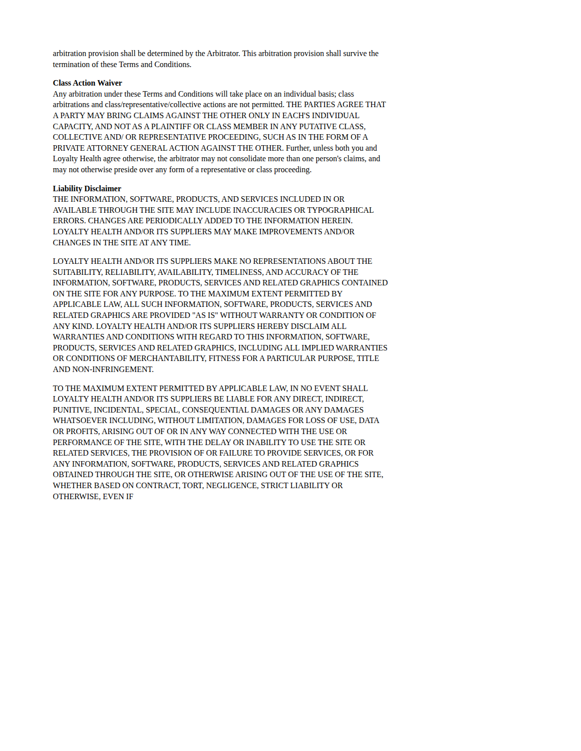arbitration provision shall be determined by the Arbitrator. This arbitration provision shall survive the termination of these Terms and Conditions.
Class Action Waiver
Any arbitration under these Terms and Conditions will take place on an individual basis; class arbitrations and class/representative/collective actions are not permitted. THE PARTIES AGREE THAT A PARTY MAY BRING CLAIMS AGAINST THE OTHER ONLY IN EACH'S INDIVIDUAL CAPACITY, AND NOT AS A PLAINTIFF OR CLASS MEMBER IN ANY PUTATIVE CLASS, COLLECTIVE AND/ OR REPRESENTATIVE PROCEEDING, SUCH AS IN THE FORM OF A PRIVATE ATTORNEY GENERAL ACTION AGAINST THE OTHER. Further, unless both you and Loyalty Health agree otherwise, the arbitrator may not consolidate more than one person's claims, and may not otherwise preside over any form of a representative or class proceeding.
Liability Disclaimer
THE INFORMATION, SOFTWARE, PRODUCTS, AND SERVICES INCLUDED IN OR AVAILABLE THROUGH THE SITE MAY INCLUDE INACCURACIES OR TYPOGRAPHICAL ERRORS. CHANGES ARE PERIODICALLY ADDED TO THE INFORMATION HEREIN. LOYALTY HEALTH AND/OR ITS SUPPLIERS MAY MAKE IMPROVEMENTS AND/OR CHANGES IN THE SITE AT ANY TIME.
LOYALTY HEALTH AND/OR ITS SUPPLIERS MAKE NO REPRESENTATIONS ABOUT THE SUITABILITY, RELIABILITY, AVAILABILITY, TIMELINESS, AND ACCURACY OF THE INFORMATION, SOFTWARE, PRODUCTS, SERVICES AND RELATED GRAPHICS CONTAINED ON THE SITE FOR ANY PURPOSE. TO THE MAXIMUM EXTENT PERMITTED BY APPLICABLE LAW, ALL SUCH INFORMATION, SOFTWARE, PRODUCTS, SERVICES AND RELATED GRAPHICS ARE PROVIDED "AS IS" WITHOUT WARRANTY OR CONDITION OF ANY KIND. LOYALTY HEALTH AND/OR ITS SUPPLIERS HEREBY DISCLAIM ALL WARRANTIES AND CONDITIONS WITH REGARD TO THIS INFORMATION, SOFTWARE, PRODUCTS, SERVICES AND RELATED GRAPHICS, INCLUDING ALL IMPLIED WARRANTIES OR CONDITIONS OF MERCHANTABILITY, FITNESS FOR A PARTICULAR PURPOSE, TITLE AND NON-INFRINGEMENT.
TO THE MAXIMUM EXTENT PERMITTED BY APPLICABLE LAW, IN NO EVENT SHALL LOYALTY HEALTH AND/OR ITS SUPPLIERS BE LIABLE FOR ANY DIRECT, INDIRECT, PUNITIVE, INCIDENTAL, SPECIAL, CONSEQUENTIAL DAMAGES OR ANY DAMAGES WHATSOEVER INCLUDING, WITHOUT LIMITATION, DAMAGES FOR LOSS OF USE, DATA OR PROFITS, ARISING OUT OF OR IN ANY WAY CONNECTED WITH THE USE OR PERFORMANCE OF THE SITE, WITH THE DELAY OR INABILITY TO USE THE SITE OR RELATED SERVICES, THE PROVISION OF OR FAILURE TO PROVIDE SERVICES, OR FOR ANY INFORMATION, SOFTWARE, PRODUCTS, SERVICES AND RELATED GRAPHICS OBTAINED THROUGH THE SITE, OR OTHERWISE ARISING OUT OF THE USE OF THE SITE, WHETHER BASED ON CONTRACT, TORT, NEGLIGENCE, STRICT LIABILITY OR OTHERWISE, EVEN IF